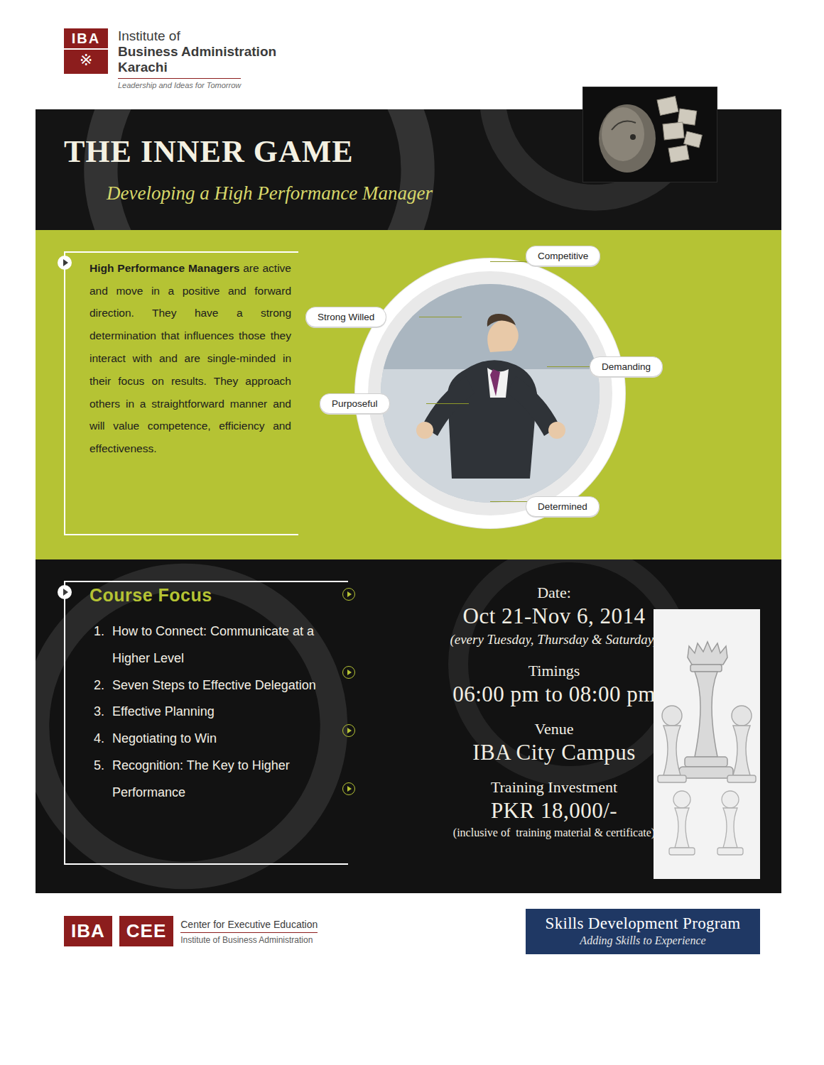IBA
※
Institute of
Business Administration
Karachi
Leadership and Ideas for Tomorrow
THE INNER GAME
Developing a High Performance Manager
High Performance Managers are active and move in a positive and forward direction. They have a strong determination that influences those they interact with and are single-minded in their focus on results. They approach others in a straightforward manner and will value competence, efficiency and effectiveness.
Competitive Strong Willed Demanding Purposeful Determined
Course Focus
How to Connect: Communicate at a Higher Level
Seven Steps to Effective Delegation
Effective Planning
Negotiating to Win
Recognition: The Key to Higher Performance
Date:
Oct 21-Nov 6, 2014
(every Tuesday, Thursday & Saturday)
Timings
06:00 pm to 08:00 pm
Venue
IBA City Campus
Training Investment
PKR 18,000/-
(inclusive of training material & certificate)
IBA
CEE
Center for Executive Education Institute of Business Administration
Skills Development Program
Adding Skills to Experience